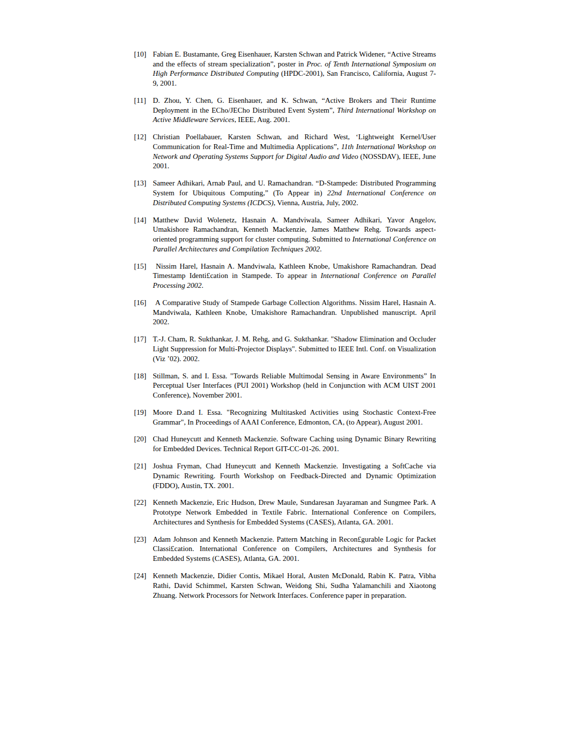[10] Fabian E. Bustamante, Greg Eisenhauer, Karsten Schwan and Patrick Widener, “Active Streams and the effects of stream specialization”, poster in Proc. of Tenth International Symposium on High Performance Distributed Computing (HPDC-2001), San Francisco, California, August 7-9, 2001.
[11] D. Zhou, Y. Chen, G. Eisenhauer, and K. Schwan, “Active Brokers and Their Runtime Deployment in the ECho/JECho Distributed Event System”, Third International Workshop on Active Middleware Services, IEEE, Aug. 2001.
[12] Christian Poellabauer, Karsten Schwan, and Richard West, ‘Lightweight Kernel/User Communication for Real-Time and Multimedia Applications”, 11th International Workshop on Network and Operating Systems Support for Digital Audio and Video (NOSSDAV), IEEE, June 2001.
[13] Sameer Adhikari, Arnab Paul, and U. Ramachandran. “D-Stampede: Distributed Programming System for Ubiquitous Computing,” (To Appear in) 22nd International Conference on Distributed Computing Systems (ICDCS), Vienna, Austria, July, 2002.
[14] Matthew David Wolenetz, Hasnain A. Mandviwala, Sameer Adhikari, Yavor Angelov, Umakishore Ramachandran, Kenneth Mackenzie, James Matthew Rehg. Towards aspect-oriented programming support for cluster computing. Submitted to International Conference on Parallel Architectures and Compilation Techniques 2002.
[15] Nissim Harel, Hasnain A. Mandviwala, Kathleen Knobe, Umakishore Ramachandran. Dead Timestamp Identi£cation in Stampede. To appear in International Conference on Parallel Processing 2002.
[16] A Comparative Study of Stampede Garbage Collection Algorithms. Nissim Harel, Hasnain A. Mandviwala, Kathleen Knobe, Umakishore Ramachandran. Unpublished manuscript. April 2002.
[17] T.-J. Cham, R. Sukthankar, J. M. Rehg, and G. Sukthankar. "Shadow Elimination and Occluder Light Suppression for Multi-Projector Displays". Submitted to IEEE Intl. Conf. on Visualization (Viz ’02). 2002.
[18] Stillman, S. and I. Essa. "Towards Reliable Multimodal Sensing in Aware Environments” In Perceptual User Interfaces (PUI 2001) Workshop (held in Conjunction with ACM UIST 2001 Conference), November 2001.
[19] Moore D.and I. Essa. "Recognizing Multitasked Activities using Stochastic Context-Free Grammar", In Proceedings of AAAI Conference, Edmonton, CA, (to Appear), August 2001.
[20] Chad Huneycutt and Kenneth Mackenzie. Software Caching using Dynamic Binary Rewriting for Embedded Devices. Technical Report GIT-CC-01-26. 2001.
[21] Joshua Fryman, Chad Huneycutt and Kenneth Mackenzie. Investigating a SoftCache via Dynamic Rewriting. Fourth Workshop on Feedback-Directed and Dynamic Optimization (FDDO), Austin, TX. 2001.
[22] Kenneth Mackenzie, Eric Hudson, Drew Maule, Sundaresan Jayaraman and Sungmee Park. A Prototype Network Embedded in Textile Fabric. International Conference on Compilers, Architectures and Synthesis for Embedded Systems (CASES), Atlanta, GA. 2001.
[23] Adam Johnson and Kenneth Mackenzie. Pattern Matching in Recon£gurable Logic for Packet Classi£cation. International Conference on Compilers, Architectures and Synthesis for Embedded Systems (CASES), Atlanta, GA. 2001.
[24] Kenneth Mackenzie, Didier Contis, Mikael Horal, Austen McDonald, Rabin K. Patra, Vibha Rathi, David Schimmel, Karsten Schwan, Weidong Shi, Sudha Yalamanchili and Xiaotong Zhuang. Network Processors for Network Interfaces. Conference paper in preparation.